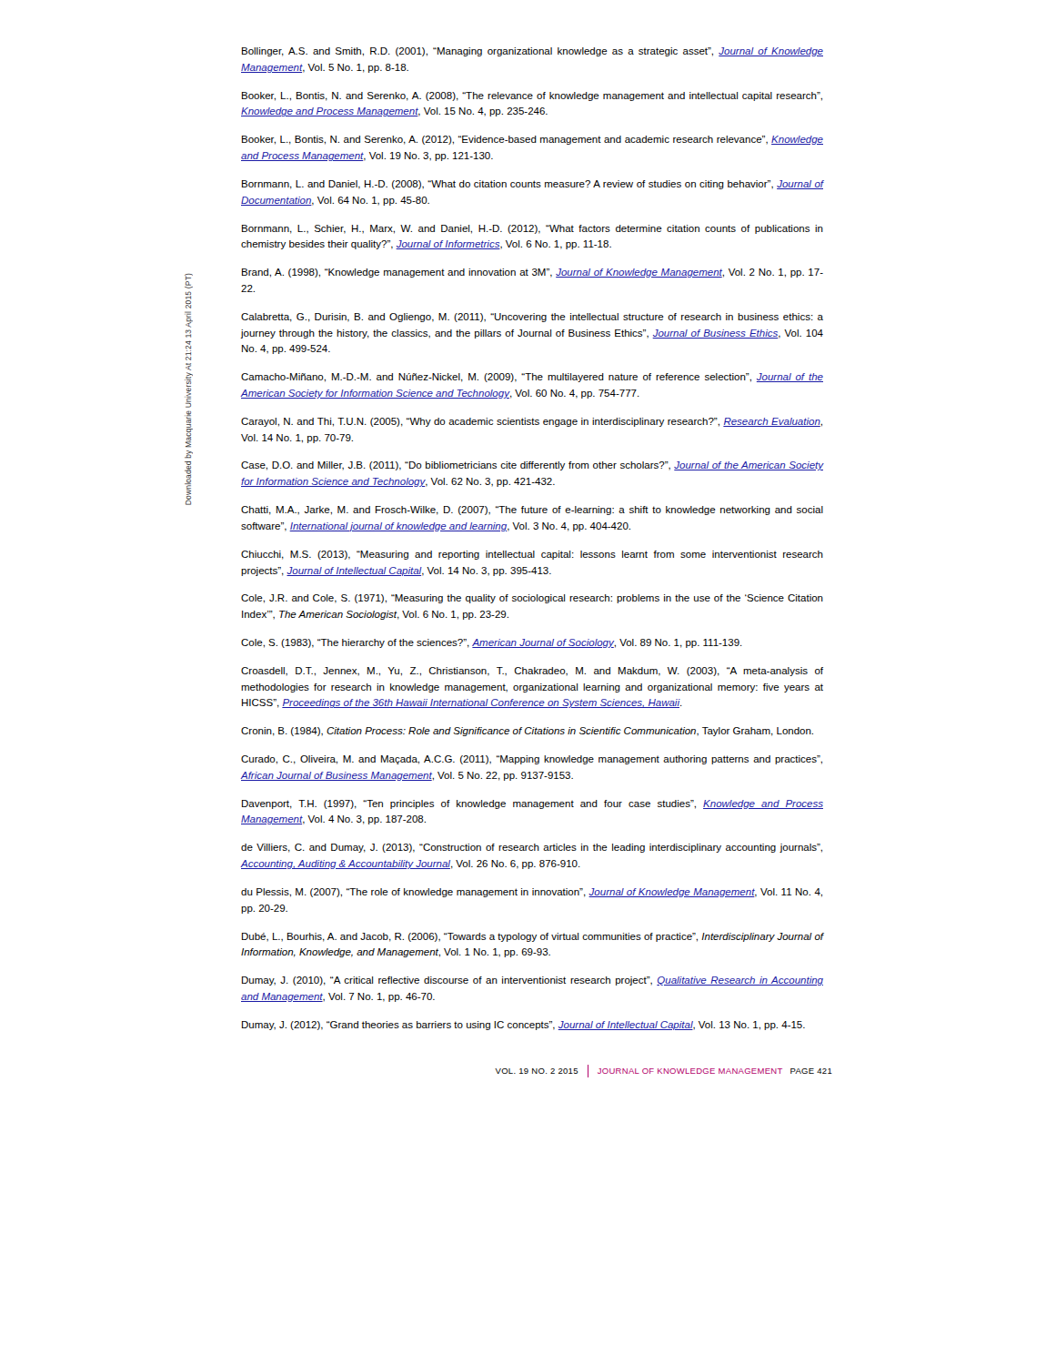Downloaded by Macquarie University At 21:24 13 April 2015 (PT)
Bollinger, A.S. and Smith, R.D. (2001), “Managing organizational knowledge as a strategic asset”, Journal of Knowledge Management, Vol. 5 No. 1, pp. 8-18.
Booker, L., Bontis, N. and Serenko, A. (2008), “The relevance of knowledge management and intellectual capital research”, Knowledge and Process Management, Vol. 15 No. 4, pp. 235-246.
Booker, L., Bontis, N. and Serenko, A. (2012), “Evidence-based management and academic research relevance”, Knowledge and Process Management, Vol. 19 No. 3, pp. 121-130.
Bornmann, L. and Daniel, H.-D. (2008), “What do citation counts measure? A review of studies on citing behavior”, Journal of Documentation, Vol. 64 No. 1, pp. 45-80.
Bornmann, L., Schier, H., Marx, W. and Daniel, H.-D. (2012), “What factors determine citation counts of publications in chemistry besides their quality?”, Journal of Informetrics, Vol. 6 No. 1, pp. 11-18.
Brand, A. (1998), “Knowledge management and innovation at 3M”, Journal of Knowledge Management, Vol. 2 No. 1, pp. 17-22.
Calabretta, G., Durisin, B. and Ogliengo, M. (2011), “Uncovering the intellectual structure of research in business ethics: a journey through the history, the classics, and the pillars of Journal of Business Ethics”, Journal of Business Ethics, Vol. 104 No. 4, pp. 499-524.
Camacho-Miñano, M.-D.-M. and Núñez-Nickel, M. (2009), “The multilayered nature of reference selection”, Journal of the American Society for Information Science and Technology, Vol. 60 No. 4, pp. 754-777.
Carayol, N. and Thi, T.U.N. (2005), “Why do academic scientists engage in interdisciplinary research?”, Research Evaluation, Vol. 14 No. 1, pp. 70-79.
Case, D.O. and Miller, J.B. (2011), “Do bibliometricians cite differently from other scholars?”, Journal of the American Society for Information Science and Technology, Vol. 62 No. 3, pp. 421-432.
Chatti, M.A., Jarke, M. and Frosch-Wilke, D. (2007), “The future of e-learning: a shift to knowledge networking and social software”, International journal of knowledge and learning, Vol. 3 No. 4, pp. 404-420.
Chiucchi, M.S. (2013), “Measuring and reporting intellectual capital: lessons learnt from some interventionist research projects”, Journal of Intellectual Capital, Vol. 14 No. 3, pp. 395-413.
Cole, J.R. and Cole, S. (1971), “Measuring the quality of sociological research: problems in the use of the ‘Science Citation Index’”, The American Sociologist, Vol. 6 No. 1, pp. 23-29.
Cole, S. (1983), “The hierarchy of the sciences?”, American Journal of Sociology, Vol. 89 No. 1, pp. 111-139.
Croasdell, D.T., Jennex, M., Yu, Z., Christianson, T., Chakradeo, M. and Makdum, W. (2003), “A meta-analysis of methodologies for research in knowledge management, organizational learning and organizational memory: five years at HICSS”, Proceedings of the 36th Hawaii International Conference on System Sciences, Hawaii.
Cronin, B. (1984), Citation Process: Role and Significance of Citations in Scientific Communication, Taylor Graham, London.
Curado, C., Oliveira, M. and Maçada, A.C.G. (2011), “Mapping knowledge management authoring patterns and practices”, African Journal of Business Management, Vol. 5 No. 22, pp. 9137-9153.
Davenport, T.H. (1997), “Ten principles of knowledge management and four case studies”, Knowledge and Process Management, Vol. 4 No. 3, pp. 187-208.
de Villiers, C. and Dumay, J. (2013), “Construction of research articles in the leading interdisciplinary accounting journals”, Accounting, Auditing & Accountability Journal, Vol. 26 No. 6, pp. 876-910.
du Plessis, M. (2007), “The role of knowledge management in innovation”, Journal of Knowledge Management, Vol. 11 No. 4, pp. 20-29.
Dubé, L., Bourhis, A. and Jacob, R. (2006), “Towards a typology of virtual communities of practice”, Interdisciplinary Journal of Information, Knowledge, and Management, Vol. 1 No. 1, pp. 69-93.
Dumay, J. (2010), “A critical reflective discourse of an interventionist research project”, Qualitative Research in Accounting and Management, Vol. 7 No. 1, pp. 46-70.
Dumay, J. (2012), “Grand theories as barriers to using IC concepts”, Journal of Intellectual Capital, Vol. 13 No. 1, pp. 4-15.
VOL. 19 NO. 2 2015 JOURNAL OF KNOWLEDGE MANAGEMENT PAGE 421